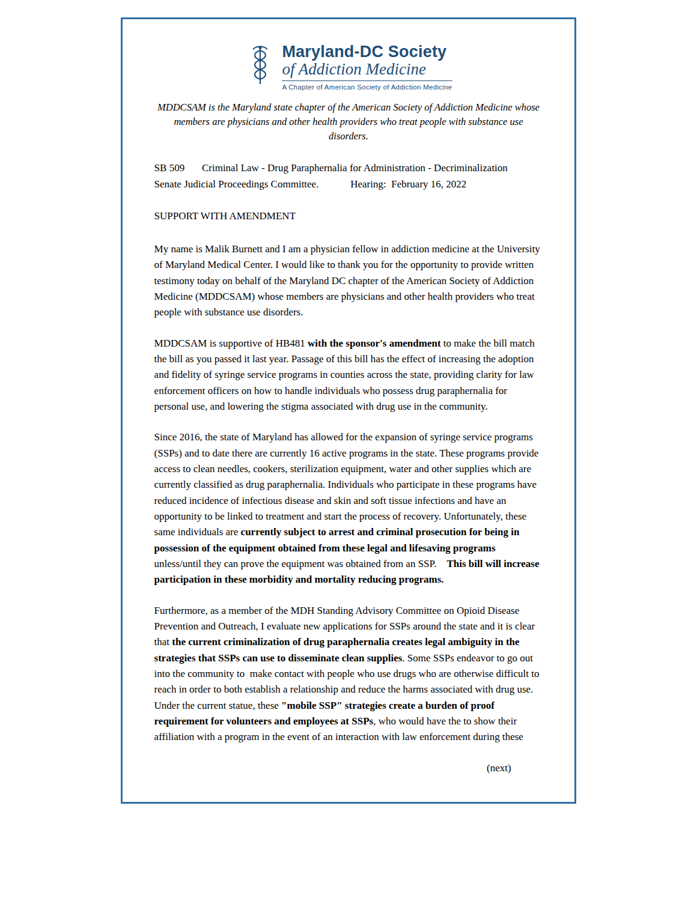Maryland-DC Society
of Addiction Medicine
A Chapter of American Society of Addiction Medicine
MDDCSAM is the Maryland state chapter of the American Society of Addiction Medicine whose members are physicians and other health providers who treat people with substance use disorders.
SB 509 Criminal Law - Drug Paraphernalia for Administration - Decriminalization
Senate Judicial Proceedings Committee. Hearing: February 16, 2022
SUPPORT WITH AMENDMENT
My name is Malik Burnett and I am a physician fellow in addiction medicine at the University of Maryland Medical Center. I would like to thank you for the opportunity to provide written testimony today on behalf of the Maryland DC chapter of the American Society of Addiction Medicine (MDDCSAM) whose members are physicians and other health providers who treat people with substance use disorders.
MDDCSAM is supportive of HB481 with the sponsor's amendment to make the bill match the bill as you passed it last year. Passage of this bill has the effect of increasing the adoption and fidelity of syringe service programs in counties across the state, providing clarity for law enforcement officers on how to handle individuals who possess drug paraphernalia for personal use, and lowering the stigma associated with drug use in the community.
Since 2016, the state of Maryland has allowed for the expansion of syringe service programs (SSPs) and to date there are currently 16 active programs in the state. These programs provide access to clean needles, cookers, sterilization equipment, water and other supplies which are currently classified as drug paraphernalia. Individuals who participate in these programs have reduced incidence of infectious disease and skin and soft tissue infections and have an opportunity to be linked to treatment and start the process of recovery. Unfortunately, these same individuals are currently subject to arrest and criminal prosecution for being in possession of the equipment obtained from these legal and lifesaving programs unless/until they can prove the equipment was obtained from an SSP. This bill will increase participation in these morbidity and mortality reducing programs.
Furthermore, as a member of the MDH Standing Advisory Committee on Opioid Disease Prevention and Outreach, I evaluate new applications for SSPs around the state and it is clear that the current criminalization of drug paraphernalia creates legal ambiguity in the strategies that SSPs can use to disseminate clean supplies. Some SSPs endeavor to go out into the community to make contact with people who use drugs who are otherwise difficult to reach in order to both establish a relationship and reduce the harms associated with drug use. Under the current statue, these "mobile SSP" strategies create a burden of proof requirement for volunteers and employees at SSPs, who would have the to show their affiliation with a program in the event of an interaction with law enforcement during these
(next)